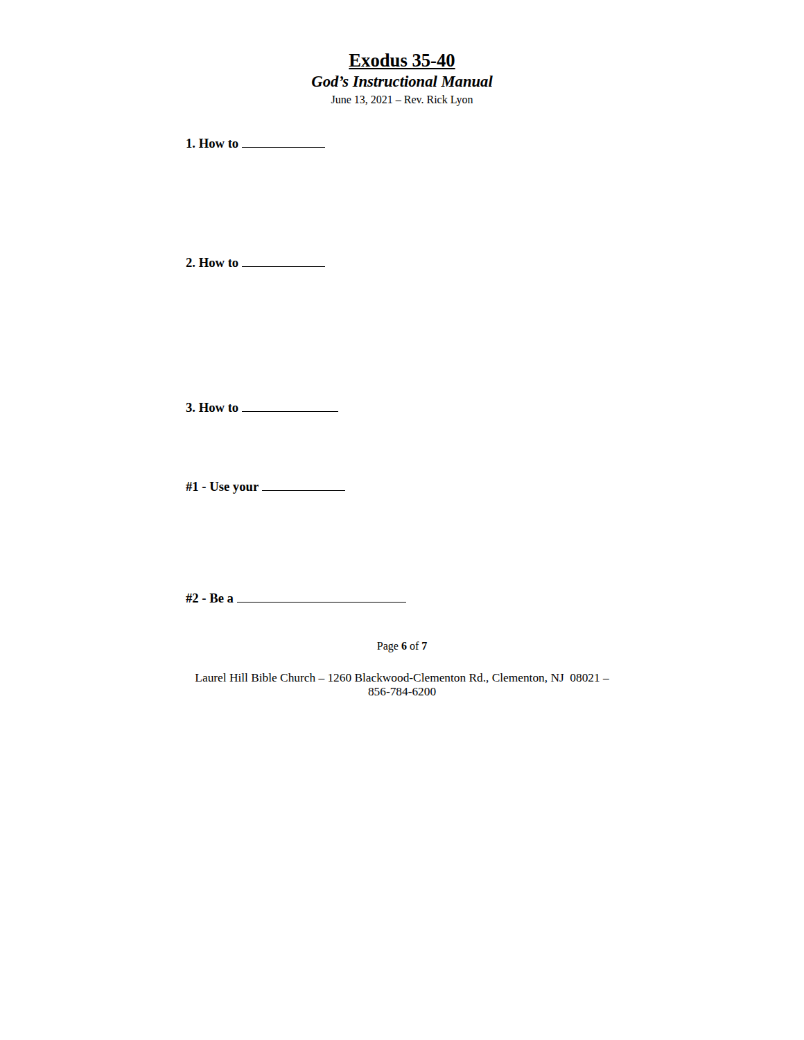Exodus 35-40
God’s Instructional Manual
June 13, 2021 – Rev. Rick Lyon
1. How to
2. How to
3. How to
#1 - Use your
#2 - Be a
Page 6 of 7
Laurel Hill Bible Church – 1260 Blackwood-Clementon Rd., Clementon, NJ 08021 – 856-784-6200